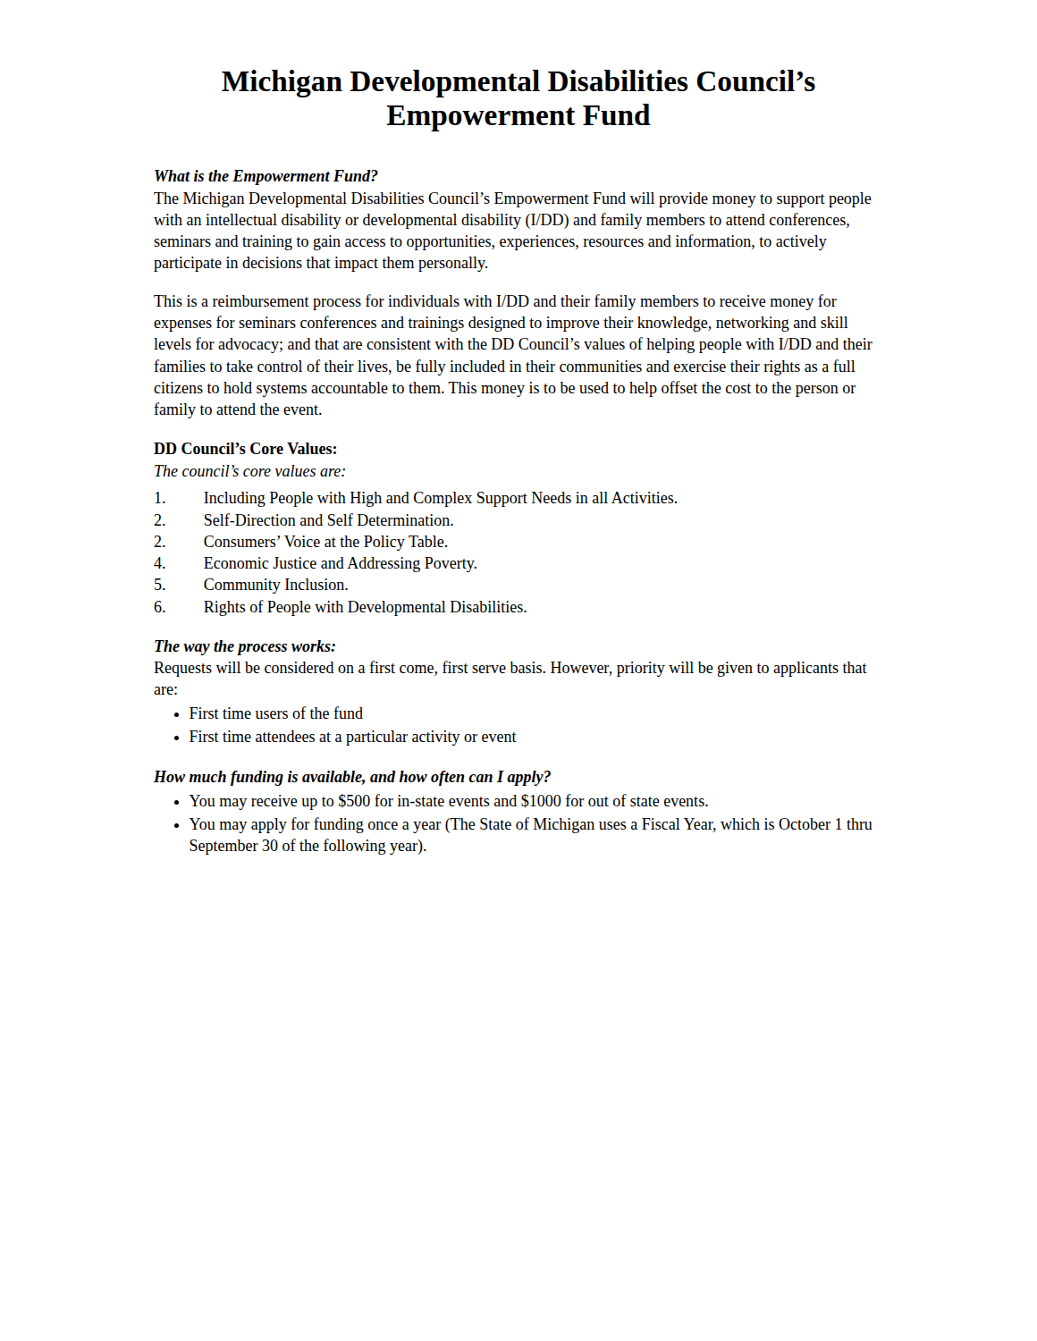Michigan Developmental Disabilities Council’s Empowerment Fund
What is the Empowerment Fund?
The Michigan Developmental Disabilities Council’s Empowerment Fund will provide money to support people with an intellectual disability or developmental disability (I/DD) and family members to attend conferences, seminars and training to gain access to opportunities, experiences, resources and information, to actively participate in decisions that impact them personally.
This is a reimbursement process for individuals with I/DD and their family members to receive money for expenses for seminars conferences and trainings designed to improve their knowledge, networking and skill levels for advocacy; and that are consistent with the DD Council’s values of helping people with I/DD and their families to take control of their lives, be fully included in their communities and exercise their rights as a full citizens to hold systems accountable to them. This money is to be used to help offset the cost to the person or family to attend the event.
DD Council’s Core Values:
The council’s core values are:
1. Including People with High and Complex Support Needs in all Activities.
2. Self-Direction and Self Determination.
2. Consumers’ Voice at the Policy Table.
4. Economic Justice and Addressing Poverty.
5. Community Inclusion.
6. Rights of People with Developmental Disabilities.
The way the process works:
Requests will be considered on a first come, first serve basis. However, priority will be given to applicants that are:
First time users of the fund
First time attendees at a particular activity or event
How much funding is available, and how often can I apply?
You may receive up to $500 for in-state events and $1000 for out of state events.
You may apply for funding once a year (The State of Michigan uses a Fiscal Year, which is October 1 thru September 30 of the following year).